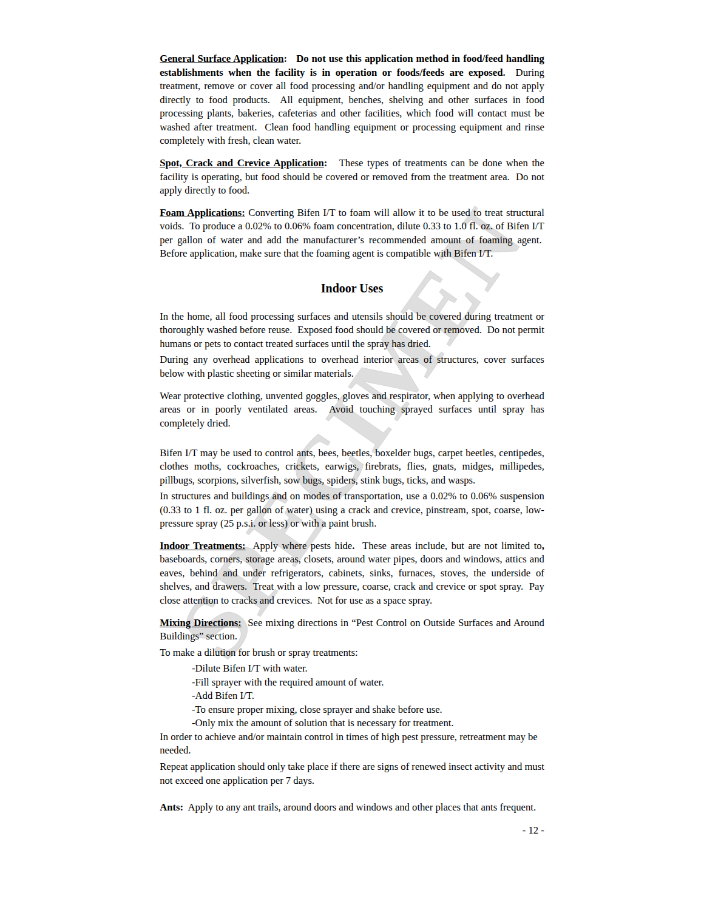SPECIMEN
General Surface Application: Do not use this application method in food/feed handling establishments when the facility is in operation or foods/feeds are exposed. During treatment, remove or cover all food processing and/or handling equipment and do not apply directly to food products. All equipment, benches, shelving and other surfaces in food processing plants, bakeries, cafeterias and other facilities, which food will contact must be washed after treatment. Clean food handling equipment or processing equipment and rinse completely with fresh, clean water.
Spot, Crack and Crevice Application: These types of treatments can be done when the facility is operating, but food should be covered or removed from the treatment area. Do not apply directly to food.
Foam Applications: Converting Bifen I/T to foam will allow it to be used to treat structural voids. To produce a 0.02% to 0.06% foam concentration, dilute 0.33 to 1.0 fl. oz. of Bifen I/T per gallon of water and add the manufacturer’s recommended amount of foaming agent. Before application, make sure that the foaming agent is compatible with Bifen I/T.
Indoor Uses
In the home, all food processing surfaces and utensils should be covered during treatment or thoroughly washed before reuse. Exposed food should be covered or removed. Do not permit humans or pets to contact treated surfaces until the spray has dried.
During any overhead applications to overhead interior areas of structures, cover surfaces below with plastic sheeting or similar materials.
Wear protective clothing, unvented goggles, gloves and respirator, when applying to overhead areas or in poorly ventilated areas. Avoid touching sprayed surfaces until spray has completely dried.
Bifen I/T may be used to control ants, bees, beetles, boxelder bugs, carpet beetles, centipedes, clothes moths, cockroaches, crickets, earwigs, firebrats, flies, gnats, midges, millipedes, pillbugs, scorpions, silverfish, sow bugs, spiders, stink bugs, ticks, and wasps.
In structures and buildings and on modes of transportation, use a 0.02% to 0.06% suspension (0.33 to 1 fl. oz. per gallon of water) using a crack and crevice, pinstream, spot, coarse, low-pressure spray (25 p.s.i. or less) or with a paint brush.
Indoor Treatments: Apply where pests hide. These areas include, but are not limited to, baseboards, corners, storage areas, closets, around water pipes, doors and windows, attics and eaves, behind and under refrigerators, cabinets, sinks, furnaces, stoves, the underside of shelves, and drawers. Treat with a low pressure, coarse, crack and crevice or spot spray. Pay close attention to cracks and crevices. Not for use as a space spray.
Mixing Directions: See mixing directions in “Pest Control on Outside Surfaces and Around Buildings” section.
To make a dilution for brush or spray treatments:
-Dilute Bifen I/T with water.
-Fill sprayer with the required amount of water.
-Add Bifen I/T.
-To ensure proper mixing, close sprayer and shake before use.
-Only mix the amount of solution that is necessary for treatment.
In order to achieve and/or maintain control in times of high pest pressure, retreatment may be needed.
Repeat application should only take place if there are signs of renewed insect activity and must not exceed one application per 7 days.
Ants: Apply to any ant trails, around doors and windows and other places that ants frequent.
- 12 -